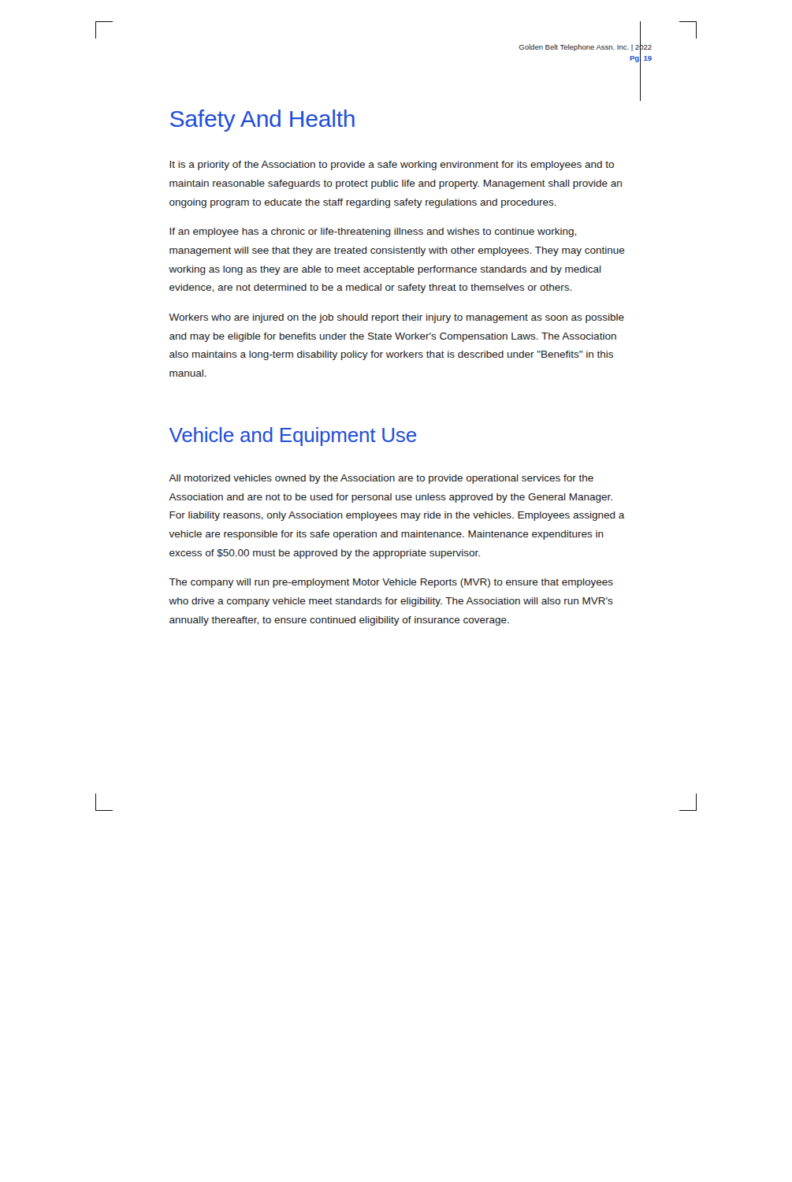Golden Belt Telephone Assn. Inc. | 2022
Pg. 19
Safety And Health
It is a priority of the Association to provide a safe working environment for its employees and to maintain reasonable safeguards to protect public life and property. Management shall provide an ongoing program to educate the staff regarding safety regulations and procedures.
If an employee has a chronic or life-threatening illness and wishes to continue working, management will see that they are treated consistently with other employees. They may continue working as long as they are able to meet acceptable performance standards and by medical evidence, are not determined to be a medical or safety threat to themselves or others.
Workers who are injured on the job should report their injury to management as soon as possible and may be eligible for benefits under the State Worker's Compensation Laws. The Association also maintains a long-term disability policy for workers that is described under "Benefits" in this manual.
Vehicle and Equipment Use
All motorized vehicles owned by the Association are to provide operational services for the Association and are not to be used for personal use unless approved by the General Manager. For liability reasons, only Association employees may ride in the vehicles. Employees assigned a vehicle are responsible for its safe operation and maintenance. Maintenance expenditures in excess of $50.00 must be approved by the appropriate supervisor.
The company will run pre-employment Motor Vehicle Reports (MVR) to ensure that employees who drive a company vehicle meet standards for eligibility. The Association will also run MVR's annually thereafter, to ensure continued eligibility of insurance coverage.